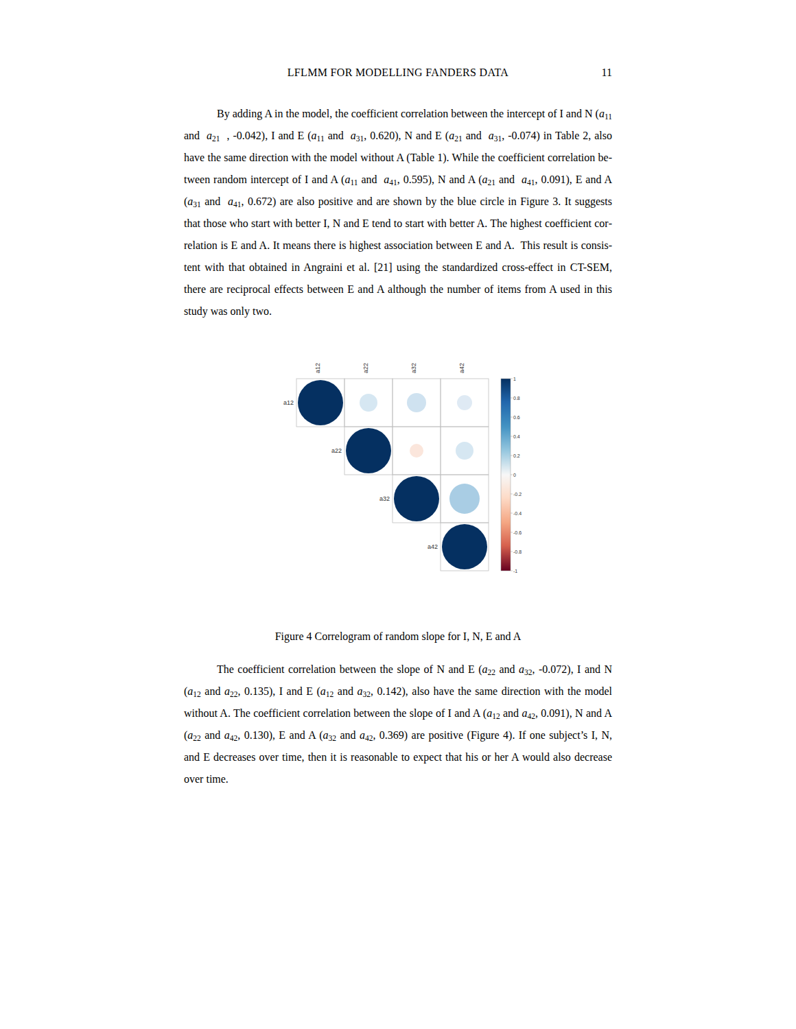LFLMM FOR MODELLING FANDERS DATA 11
By adding A in the model, the coefficient correlation between the intercept of I and N (a11 and a21 , -0.042), I and E (a11 and a31, 0.620), N and E (a21 and a31, -0.074) in Table 2, also have the same direction with the model without A (Table 1). While the coefficient correlation between random intercept of I and A (a11 and a41, 0.595), N and A (a21 and a41, 0.091), E and A (a31 and a41, 0.672) are also positive and are shown by the blue circle in Figure 3. It suggests that those who start with better I, N and E tend to start with better A. The highest coefficient correlation is E and A. It means there is highest association between E and A. This result is consistent with that obtained in Angraini et al. [21] using the standardized cross-effect in CT-SEM, there are reciprocal effects between E and A although the number of items from A used in this study was only two.
a12 a22 a32 a42 a12 a22 a32 a42 1 0.8 0.6 0.4 0.2 0 -0.2 -0.4 -0.6 -0.8 -1
Figure 4 Correlogram of random slope for I, N, E and A
The coefficient correlation between the slope of N and E (a22 and a32, -0.072), I and N (a12 and a22, 0.135), I and E (a12 and a32, 0.142), also have the same direction with the model without A. The coefficient correlation between the slope of I and A (a12 and a42, 0.091), N and A (a22 and a42, 0.130), E and A (a32 and a42, 0.369) are positive (Figure 4). If one subject’s I, N, and E decreases over time, then it is reasonable to expect that his or her A would also decrease over time.